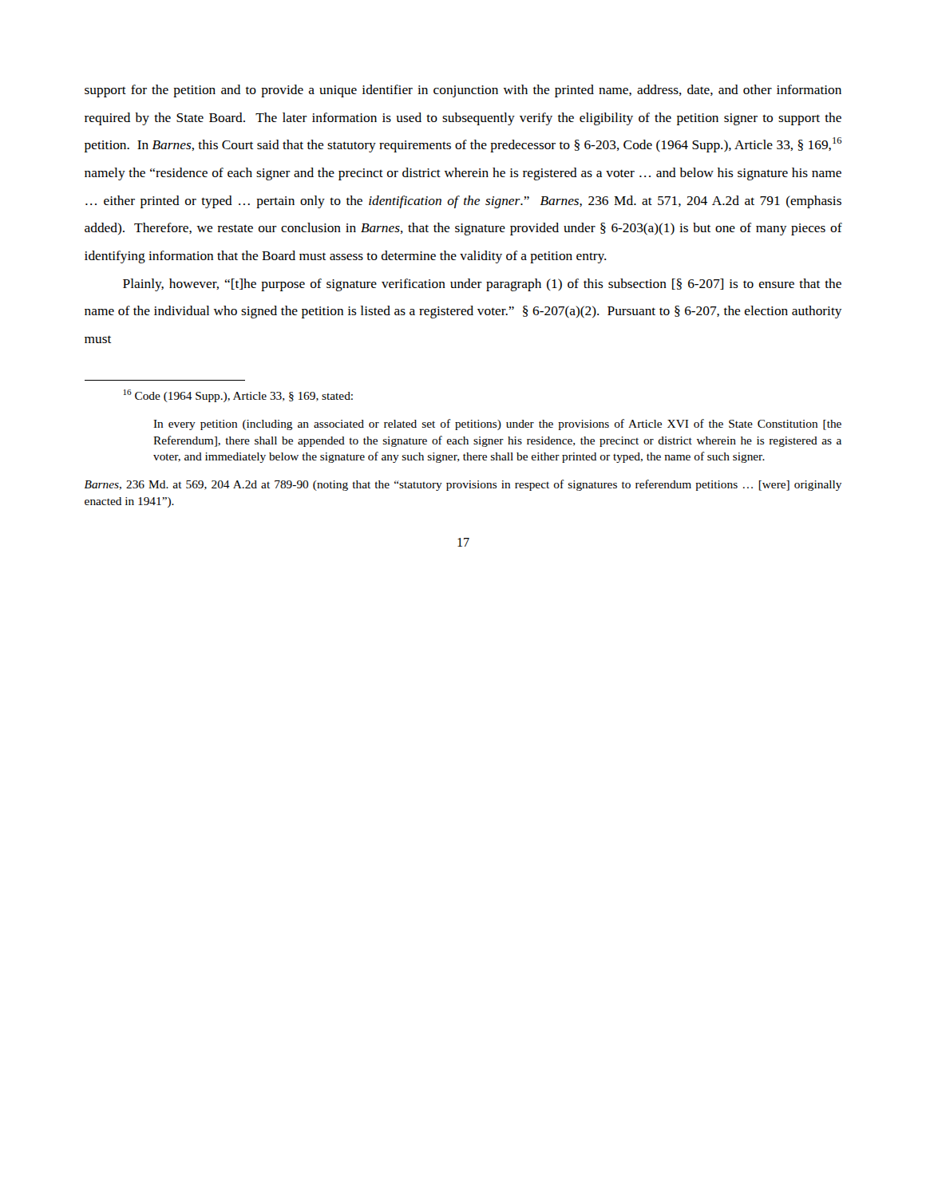support for the petition and to provide a unique identifier in conjunction with the printed name, address, date, and other information required by the State Board. The later information is used to subsequently verify the eligibility of the petition signer to support the petition. In Barnes, this Court said that the statutory requirements of the predecessor to § 6-203, Code (1964 Supp.), Article 33, § 169,16 namely the “residence of each signer and the precinct or district wherein he is registered as a voter … and below his signature his name … either printed or typed … pertain only to the identification of the signer.” Barnes, 236 Md. at 571, 204 A.2d at 791 (emphasis added). Therefore, we restate our conclusion in Barnes, that the signature provided under § 6-203(a)(1) is but one of many pieces of identifying information that the Board must assess to determine the validity of a petition entry.
Plainly, however, “[t]he purpose of signature verification under paragraph (1) of this subsection [§ 6-207] is to ensure that the name of the individual who signed the petition is listed as a registered voter.” § 6-207(a)(2). Pursuant to § 6-207, the election authority must
16 Code (1964 Supp.), Article 33, § 169, stated:
In every petition (including an associated or related set of petitions) under the provisions of Article XVI of the State Constitution [the Referendum], there shall be appended to the signature of each signer his residence, the precinct or district wherein he is registered as a voter, and immediately below the signature of any such signer, there shall be either printed or typed, the name of such signer.
Barnes, 236 Md. at 569, 204 A.2d at 789-90 (noting that the “statutory provisions in respect of signatures to referendum petitions … [were] originally enacted in 1941”).
17